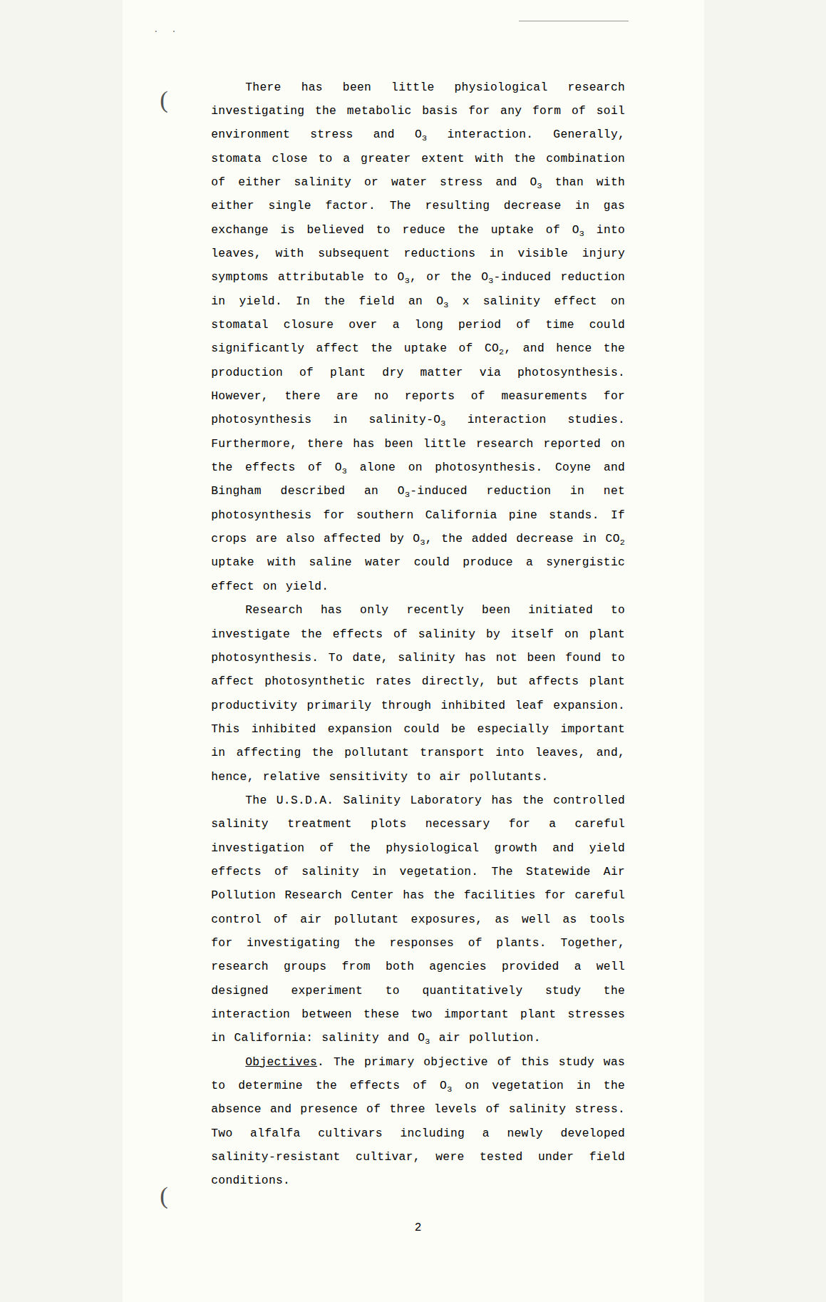. .
(
(
There has been little physiological research investigating the metabolic basis for any form of soil environment stress and O3 interaction. Generally, stomata close to a greater extent with the combination of either salinity or water stress and O3 than with either single factor. The resulting decrease in gas exchange is believed to reduce the uptake of O3 into leaves, with subsequent reductions in visible injury symptoms attributable to O3, or the O3‑induced reduction in yield. In the field an O3 x salinity effect on stomatal closure over a long period of time could significantly affect the uptake of CO2, and hence the production of plant dry matter via photosynthesis. However, there are no reports of measurements for photosynthesis in salinity‑O3 interaction studies. Furthermore, there has been little research reported on the effects of O3 alone on photosynthesis. Coyne and Bingham described an O3‑induced reduction in net photosynthesis for southern California pine stands. If crops are also affected by O3, the added decrease in CO2 uptake with saline water could produce a synergistic effect on yield.
Research has only recently been initiated to investigate the effects of salinity by itself on plant photosynthesis. To date, salinity has not been found to affect photosynthetic rates directly, but affects plant productivity primarily through inhibited leaf expansion. This inhibited expansion could be especially important in affecting the pollutant transport into leaves, and, hence, relative sensitivity to air pollutants.
The U.S.D.A. Salinity Laboratory has the controlled salinity treatment plots necessary for a careful investigation of the physiological growth and yield effects of salinity in vegetation. The Statewide Air Pollution Research Center has the facilities for careful control of air pollutant exposures, as well as tools for investigating the responses of plants. Together, research groups from both agencies provided a well designed experiment to quantitatively study the interaction between these two important plant stresses in California: salinity and O3 air pollution.
Objectives. The primary objective of this study was to determine the effects of O3 on vegetation in the absence and presence of three levels of salinity stress. Two alfalfa cultivars including a newly developed salinity‑resistant cultivar, were tested under field conditions.
2